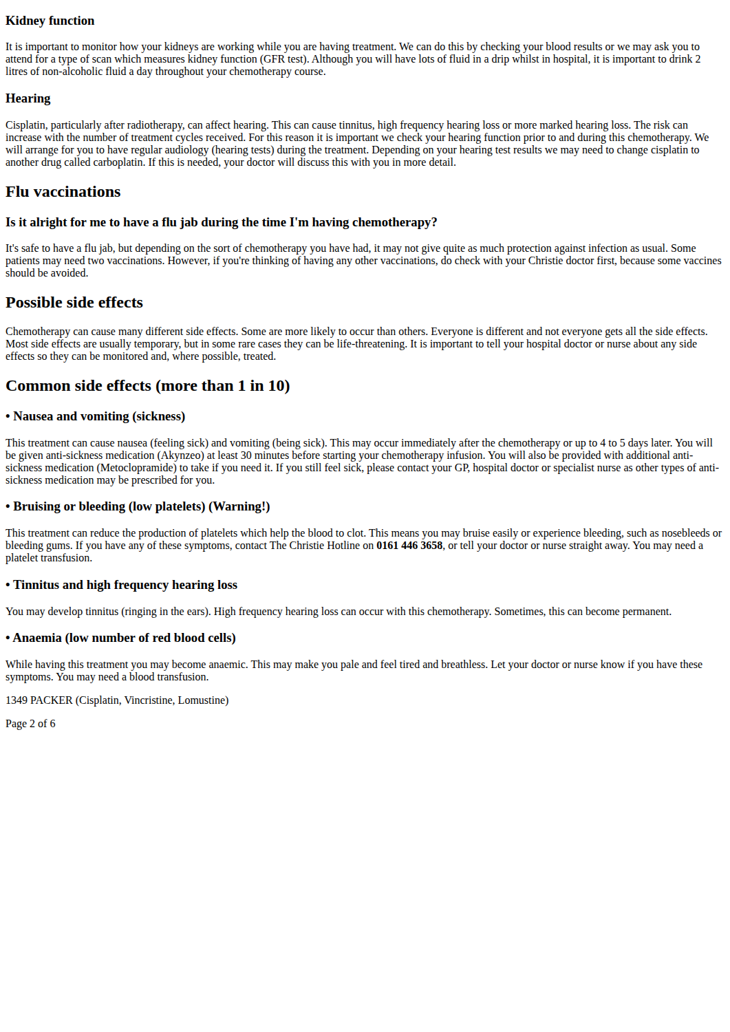Kidney function
It is important to monitor how your kidneys are working while you are having treatment. We can do this by checking your blood results or we may ask you to attend for a type of scan which measures kidney function (GFR test). Although you will have lots of fluid in a drip whilst in hospital, it is important to drink 2 litres of non-alcoholic fluid a day throughout your chemotherapy course.
Hearing
Cisplatin, particularly after radiotherapy, can affect hearing. This can cause tinnitus, high frequency hearing loss or more marked hearing loss. The risk can increase with the number of treatment cycles received. For this reason it is important we check your hearing function prior to and during this chemotherapy. We will arrange for you to have regular audiology (hearing tests) during the treatment. Depending on your hearing test results we may need to change cisplatin to another drug called carboplatin. If this is needed, your doctor will discuss this with you in more detail.
Flu vaccinations
Is it alright for me to have a flu jab during the time I'm having chemotherapy?
It's safe to have a flu jab, but depending on the sort of chemotherapy you have had, it may not give quite as much protection against infection as usual. Some patients may need two vaccinations. However, if you're thinking of having any other vaccinations, do check with your Christie doctor first, because some vaccines should be avoided.
Possible side effects
Chemotherapy can cause many different side effects. Some are more likely to occur than others. Everyone is different and not everyone gets all the side effects. Most side effects are usually temporary, but in some rare cases they can be life-threatening. It is important to tell your hospital doctor or nurse about any side effects so they can be monitored and, where possible, treated.
Common side effects (more than 1 in 10)
• Nausea and vomiting (sickness)
This treatment can cause nausea (feeling sick) and vomiting (being sick). This may occur immediately after the chemotherapy or up to 4 to 5 days later. You will be given anti-sickness medication (Akynzeo) at least 30 minutes before starting your chemotherapy infusion. You will also be provided with additional anti-sickness medication (Metoclopramide) to take if you need it. If you still feel sick, please contact your GP, hospital doctor or specialist nurse as other types of anti-sickness medication may be prescribed for you.
• Bruising or bleeding (low platelets) (Warning!)
This treatment can reduce the production of platelets which help the blood to clot. This means you may bruise easily or experience bleeding, such as nosebleeds or bleeding gums. If you have any of these symptoms, contact The Christie Hotline on 0161 446 3658, or tell your doctor or nurse straight away. You may need a platelet transfusion.
• Tinnitus and high frequency hearing loss
You may develop tinnitus (ringing in the ears). High frequency hearing loss can occur with this chemotherapy. Sometimes, this can become permanent.
• Anaemia (low number of red blood cells)
While having this treatment you may become anaemic. This may make you pale and feel tired and breathless. Let your doctor or nurse know if you have these symptoms. You may need a blood transfusion.
1349 PACKER (Cisplatin, Vincristine, Lomustine)
Page 2 of 6